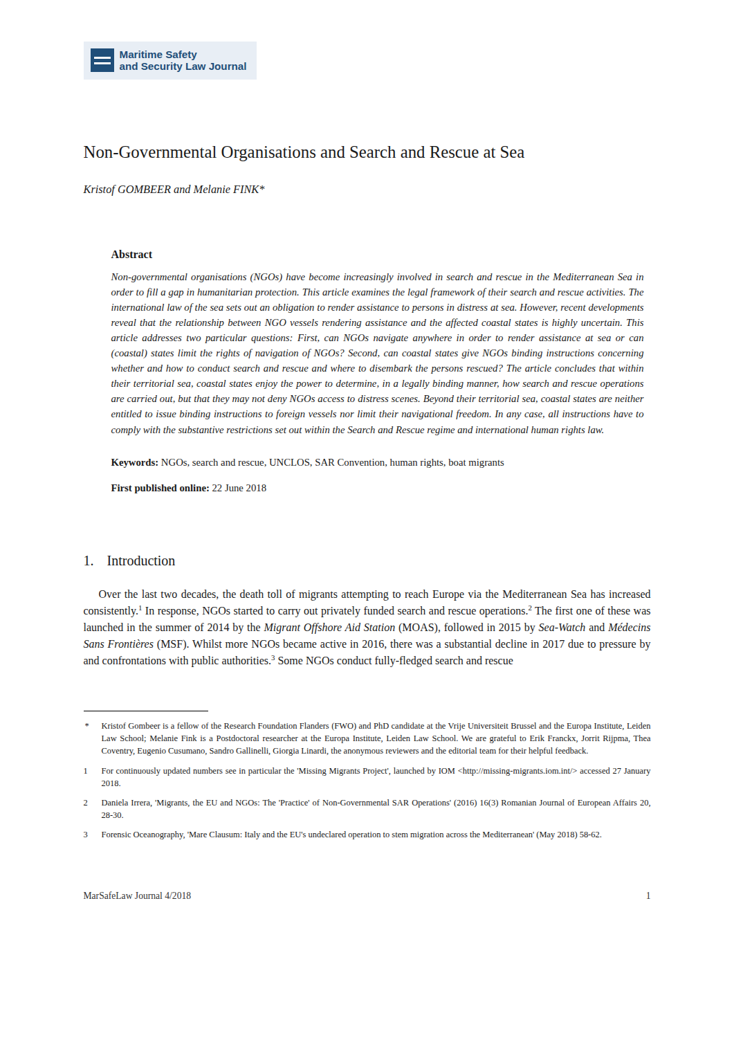Maritime Safety
and Security Law Journal
Non-Governmental Organisations and Search and Rescue at Sea
Kristof GOMBEER and Melanie FINK*
Abstract
Non-governmental organisations (NGOs) have become increasingly involved in search and rescue in the Mediterranean Sea in order to fill a gap in humanitarian protection. This article examines the legal framework of their search and rescue activities. The international law of the sea sets out an obligation to render assistance to persons in distress at sea. However, recent developments reveal that the relationship between NGO vessels rendering assistance and the affected coastal states is highly uncertain. This article addresses two particular questions: First, can NGOs navigate anywhere in order to render assistance at sea or can (coastal) states limit the rights of navigation of NGOs? Second, can coastal states give NGOs binding instructions concerning whether and how to conduct search and rescue and where to disembark the persons rescued? The article concludes that within their territorial sea, coastal states enjoy the power to determine, in a legally binding manner, how search and rescue operations are carried out, but that they may not deny NGOs access to distress scenes. Beyond their territorial sea, coastal states are neither entitled to issue binding instructions to foreign vessels nor limit their navigational freedom. In any case, all instructions have to comply with the substantive restrictions set out within the Search and Rescue regime and international human rights law.
Keywords: NGOs, search and rescue, UNCLOS, SAR Convention, human rights, boat migrants
First published online: 22 June 2018
1. Introduction
Over the last two decades, the death toll of migrants attempting to reach Europe via the Mediterranean Sea has increased consistently.1 In response, NGOs started to carry out privately funded search and rescue operations.2 The first one of these was launched in the summer of 2014 by the Migrant Offshore Aid Station (MOAS), followed in 2015 by Sea-Watch and Médecins Sans Frontières (MSF). Whilst more NGOs became active in 2016, there was a substantial decline in 2017 due to pressure by and confrontations with public authorities.3 Some NGOs conduct fully-fledged search and rescue
*Kristof Gombeer is a fellow of the Research Foundation Flanders (FWO) and PhD candidate at the Vrije Universiteit Brussel and the Europa Institute, Leiden Law School; Melanie Fink is a Postdoctoral researcher at the Europa Institute, Leiden Law School. We are grateful to Erik Franckx, Jorrit Rijpma, Thea Coventry, Eugenio Cusumano, Sandro Gallinelli, Giorgia Linardi, the anonymous reviewers and the editorial team for their helpful feedback.
1 For continuously updated numbers see in particular the 'Missing Migrants Project', launched by IOM <http://missing-migrants.iom.int/> accessed 27 January 2018.
2 Daniela Irrera, 'Migrants, the EU and NGOs: The 'Practice' of Non-Governmental SAR Operations' (2016) 16(3) Romanian Journal of European Affairs 20, 28-30.
3 Forensic Oceanography, 'Mare Clausum: Italy and the EU's undeclared operation to stem migration across the Mediterranean' (May 2018) 58-62.
MarSafeLaw Journal 4/2018 1